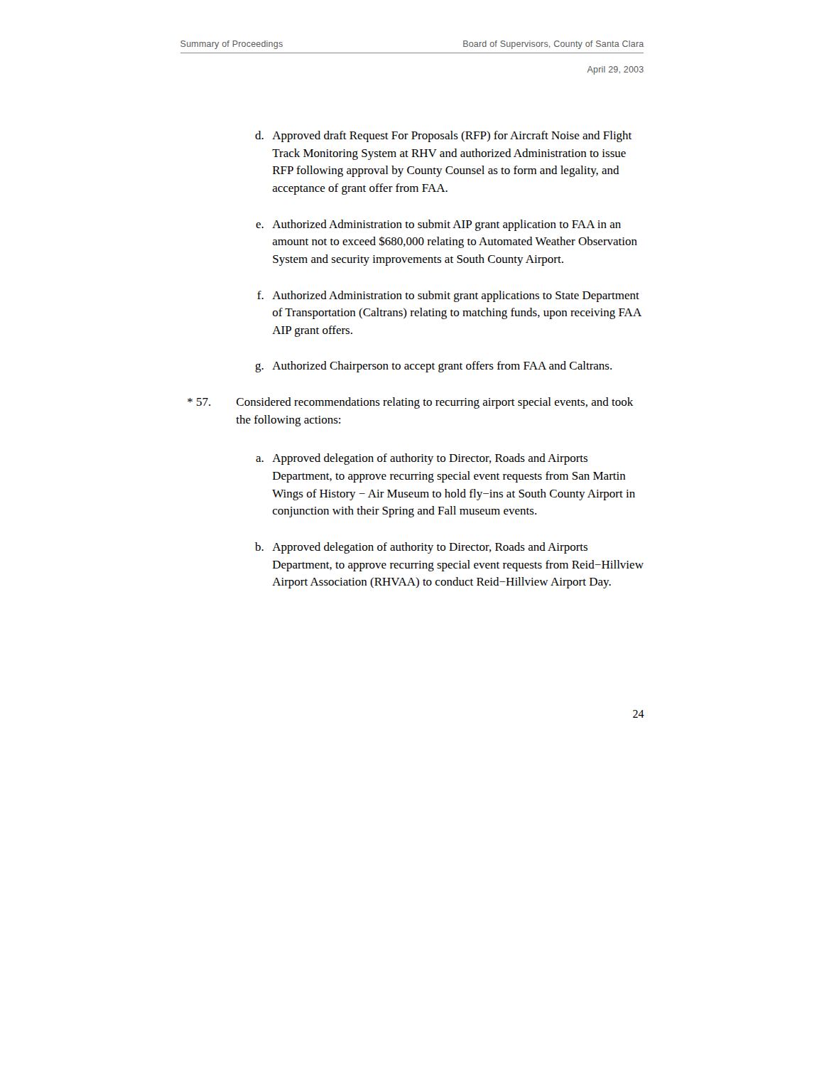Summary of Proceedings Board of Supervisors, County of Santa Clara
April 29, 2003
d.
Approved draft Request For Proposals (RFP) for Aircraft Noise and Flight Track Monitoring System at RHV and authorized Administration to issue RFP following approval by County Counsel as to form and legality, and acceptance of grant offer from FAA.
e.
Authorized Administration to submit AIP grant application to FAA in an amount not to exceed $680,000 relating to Automated Weather Observation System and security improvements at South County Airport.
f.
Authorized Administration to submit grant applications to State Department of Transportation (Caltrans) relating to matching funds, upon receiving FAA AIP grant offers.
g.
Authorized Chairperson to accept grant offers from FAA and Caltrans.
* 57.
Considered recommendations relating to recurring airport special events, and took the following actions:
a.
Approved delegation of authority to Director, Roads and Airports Department, to approve recurring special event requests from San Martin Wings of History − Air Museum to hold fly−ins at South County Airport in conjunction with their Spring and Fall museum events.
b.
Approved delegation of authority to Director, Roads and Airports Department, to approve recurring special event requests from Reid−Hillview Airport Association (RHVAA) to conduct Reid−Hillview Airport Day.
24